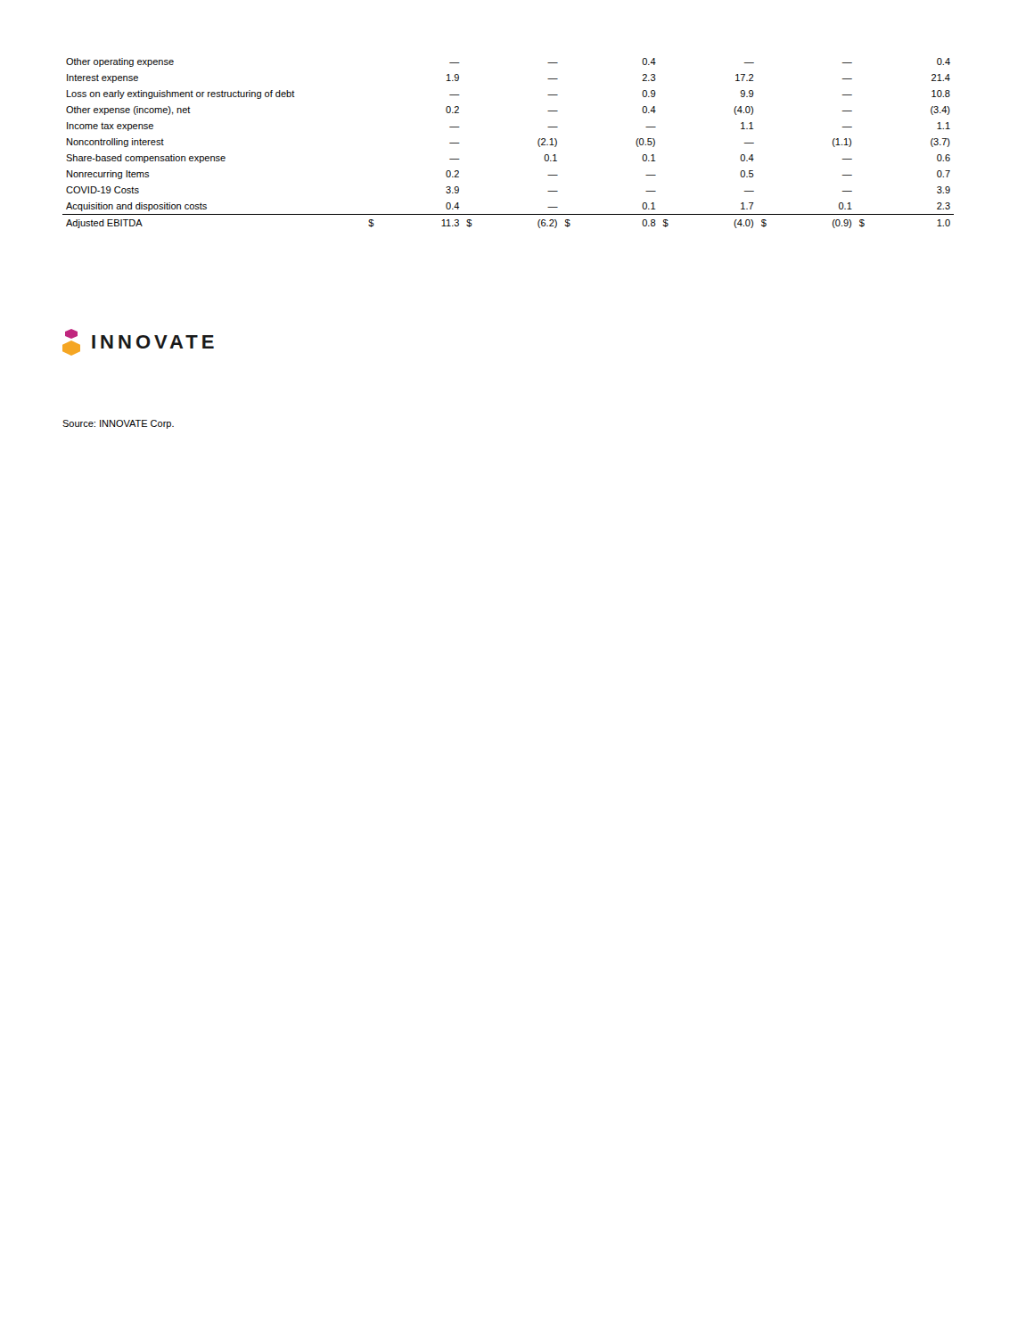| Other operating expense | | — | | — | | 0.4 | | — | | — | | 0.4 |
| Interest expense | | 1.9 | | — | | 2.3 | | 17.2 | | — | | 21.4 |
| Loss on early extinguishment or restructuring of debt | | — | | — | | 0.9 | | 9.9 | | — | | 10.8 |
| Other expense (income), net | | 0.2 | | — | | 0.4 | | (4.0) | | — | | (3.4) |
| Income tax expense | | — | | — | | — | | 1.1 | | — | | 1.1 |
| Noncontrolling interest | | — | | (2.1) | | (0.5) | | — | | (1.1) | | (3.7) |
| Share-based compensation expense | | — | | 0.1 | | 0.1 | | 0.4 | | — | | 0.6 |
| Nonrecurring Items | | 0.2 | | — | | — | | 0.5 | | — | | 0.7 |
| COVID-19 Costs | | 3.9 | | — | | — | | — | | — | | 3.9 |
| Acquisition and disposition costs | | 0.4 | | — | | 0.1 | | 1.7 | | 0.1 | | 2.3 |
| Adjusted EBITDA | $ | 11.3 | $ | (6.2) | $ | 0.8 | $ | (4.0) | $ | (0.9) | $ | 1.0 |
INNOVATE
Source: INNOVATE Corp.